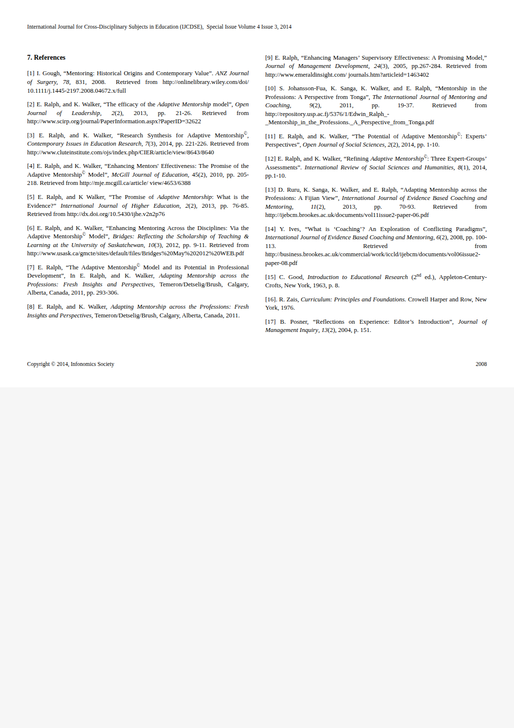International Journal for Cross-Disciplinary Subjects in Education (IJCDSE), Special Issue Volume 4 Issue 3, 2014
7. References
[1] I. Gough, “Mentoring: Historical Origins and Contemporary Value”. ANZ Journal of Surgery, 78, 831, 2008. Retrieved from http://onlinelibrary.wiley.com/doi/ 10.1111/j.1445-2197.2008.04672.x/full
[2] E. Ralph, and K. Walker, “The efficacy of the Adaptive Mentorship model”, Open Journal of Leadership, 2(2), 2013, pp. 21-26. Retrieved from http://www.scirp.org/journal/PaperInformation.aspx?PaperID=32622
[3] E. Ralph, and K. Walker, “Research Synthesis for Adaptive Mentorship©, Contemporary Issues in Education Research, 7(3), 2014, pp. 221-226. Retrieved from http://www.cluteinstitute.com/ojs/index.php/CIER/article/view/8643/8640
[4] E. Ralph, and K. Walker, “Enhancing Mentors' Effectiveness: The Promise of the Adaptive Mentorship© Model”, McGill Journal of Education, 45(2), 2010, pp. 205-218. Retrieved from http://mje.mcgill.ca/article/ view/4653/6388
[5] E. Ralph, and K Walker, “The Promise of Adaptive Mentorship: What is the Evidence?” International Journal of Higher Education, 2(2), 2013, pp. 76-85. Retrieved from http://dx.doi.org/10.5430/ijhe.v2n2p76
[6] E. Ralph, and K. Walker, “Enhancing Mentoring Across the Disciplines: Via the Adaptive Mentorship© Model”, Bridges: Reflecting the Scholarship of Teaching & Learning at the University of Saskatchewan, 10(3), 2012, pp. 9-11. Retrieved from http://www.usask.ca/gmcte/sites/default/files/Bridges%20May%202012%20WEB.pdf
[7] E. Ralph, “The Adaptive Mentorship© Model and its Potential in Professional Development”, In E. Ralph, and K. Walker, Adapting Mentorship across the Professions: Fresh Insights and Perspectives, Temeron/Detselig/Brush, Calgary, Alberta, Canada, 2011, pp. 293-306.
[8] E. Ralph, and K. Walker, Adapting Mentorship across the Professions: Fresh Insights and Perspectives, Temeron/Detselig/Brush, Calgary, Alberta, Canada, 2011.
[9] E. Ralph, “Enhancing Managers’ Supervisory Effectiveness: A Promising Model,” Journal of Management Development, 24(3), 2005, pp.267-284. Retrieved from http://www.emeraldinsight.com/ journals.htm?articleid=1463402
[10] S. Johansson-Fua, K. Sanga, K. Walker, and E. Ralph, “Mentorship in the Professions: A Perspective from Tonga”, The International Journal of Mentoring and Coaching, 9(2), 2011, pp. 19-37. Retrieved from http://repository.usp.ac.fj/5376/1/Edwin_Ralph_-_Mentorship_in_the_Professions._A_Perspective_from_Tonga.pdf
[11] E. Ralph, and K. Walker, “The Potential of Adaptive Mentorship©: Experts’ Perspectives”, Open Journal of Social Sciences, 2(2), 2014, pp. 1-10.
[12] E. Ralph, and K. Walker, “Refining Adaptive Mentorship©: Three Expert-Groups’ Assessments”. International Review of Social Sciences and Humanities, 8(1), 2014, pp.1-10.
[13] D. Ruru, K. Sanga, K. Walker, and E. Ralph, “Adapting Mentorship across the Professions: A Fijian View”, International Journal of Evidence Based Coaching and Mentoring, 11(2), 2013, pp. 70-93. Retrieved from http://ijebcm.brookes.ac.uk/documents/vol11issue2-paper-06.pdf
[14] Y. Ives, “What is ‘Coaching’? An Exploration of Conflicting Paradigms”, International Journal of Evidence Based Coaching and Mentoring, 6(2), 2008, pp. 100-113. Retrieved from http://business.brookes.ac.uk/commercial/work/iccld/ijebcm/documents/vol06issue2-paper-08.pdf
[15] C. Good, Introduction to Educational Research (2nd ed.), Appleton-Century-Crofts, New York, 1963, p. 8.
[16]. R. Zais, Curriculum: Principles and Foundations. Crowell Harper and Row, New York, 1976.
[17] B. Posner, “Reflections on Experience: Editor’s Introduction”, Journal of Management Inquiry, 13(2), 2004, p. 151.
Copyright © 2014, Infonomics Society 2008